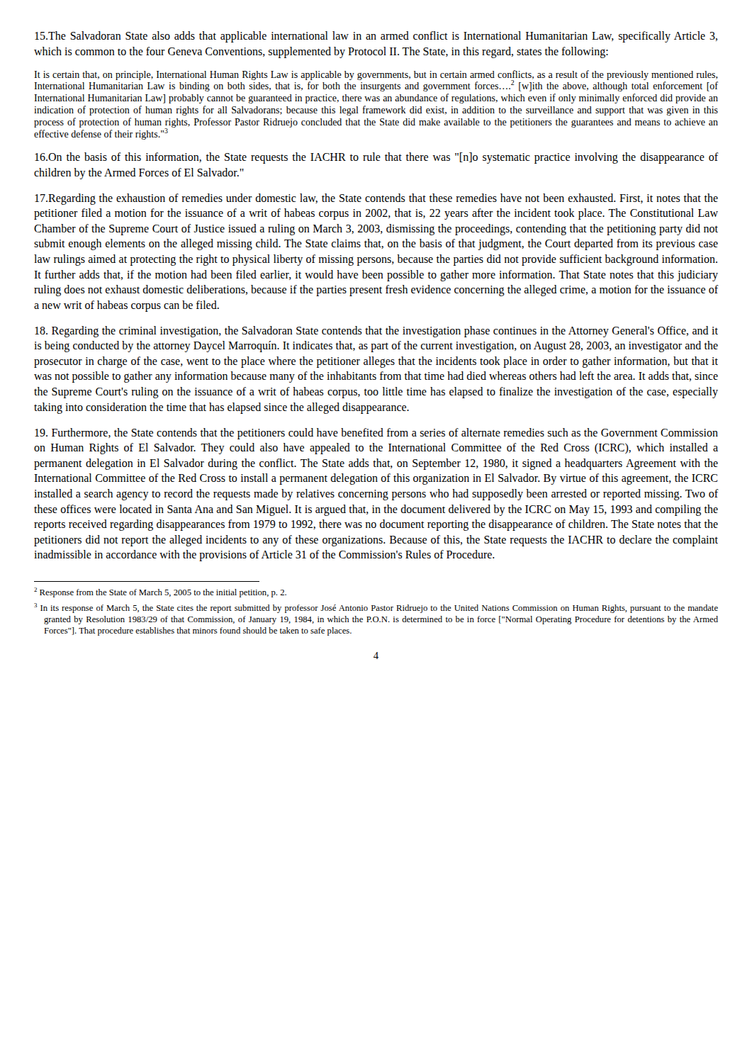15.The Salvadoran State also adds that applicable international law in an armed conflict is International Humanitarian Law, specifically Article 3, which is common to the four Geneva Conventions, supplemented by Protocol II. The State, in this regard, states the following:
It is certain that, on principle, International Human Rights Law is applicable by governments, but in certain armed conflicts, as a result of the previously mentioned rules, International Humanitarian Law is binding on both sides, that is, for both the insurgents and government forces….2 [w]ith the above, although total enforcement [of International Humanitarian Law] probably cannot be guaranteed in practice, there was an abundance of regulations, which even if only minimally enforced did provide an indication of protection of human rights for all Salvadorans; because this legal framework did exist, in addition to the surveillance and support that was given in this process of protection of human rights, Professor Pastor Ridruejo concluded that the State did make available to the petitioners the guarantees and means to achieve an effective defense of their rights."3
16.On the basis of this information, the State requests the IACHR to rule that there was "[n]o systematic practice involving the disappearance of children by the Armed Forces of El Salvador."
17.Regarding the exhaustion of remedies under domestic law, the State contends that these remedies have not been exhausted. First, it notes that the petitioner filed a motion for the issuance of a writ of habeas corpus in 2002, that is, 22 years after the incident took place. The Constitutional Law Chamber of the Supreme Court of Justice issued a ruling on March 3, 2003, dismissing the proceedings, contending that the petitioning party did not submit enough elements on the alleged missing child. The State claims that, on the basis of that judgment, the Court departed from its previous case law rulings aimed at protecting the right to physical liberty of missing persons, because the parties did not provide sufficient background information. It further adds that, if the motion had been filed earlier, it would have been possible to gather more information. That State notes that this judiciary ruling does not exhaust domestic deliberations, because if the parties present fresh evidence concerning the alleged crime, a motion for the issuance of a new writ of habeas corpus can be filed.
18. Regarding the criminal investigation, the Salvadoran State contends that the investigation phase continues in the Attorney General's Office, and it is being conducted by the attorney Daycel Marroquín. It indicates that, as part of the current investigation, on August 28, 2003, an investigator and the prosecutor in charge of the case, went to the place where the petitioner alleges that the incidents took place in order to gather information, but that it was not possible to gather any information because many of the inhabitants from that time had died whereas others had left the area. It adds that, since the Supreme Court's ruling on the issuance of a writ of habeas corpus, too little time has elapsed to finalize the investigation of the case, especially taking into consideration the time that has elapsed since the alleged disappearance.
19. Furthermore, the State contends that the petitioners could have benefited from a series of alternate remedies such as the Government Commission on Human Rights of El Salvador. They could also have appealed to the International Committee of the Red Cross (ICRC), which installed a permanent delegation in El Salvador during the conflict. The State adds that, on September 12, 1980, it signed a headquarters Agreement with the International Committee of the Red Cross to install a permanent delegation of this organization in El Salvador. By virtue of this agreement, the ICRC installed a search agency to record the requests made by relatives concerning persons who had supposedly been arrested or reported missing. Two of these offices were located in Santa Ana and San Miguel. It is argued that, in the document delivered by the ICRC on May 15, 1993 and compiling the reports received regarding disappearances from 1979 to 1992, there was no document reporting the disappearance of children. The State notes that the petitioners did not report the alleged incidents to any of these organizations. Because of this, the State requests the IACHR to declare the complaint inadmissible in accordance with the provisions of Article 31 of the Commission's Rules of Procedure.
2 Response from the State of March 5, 2005 to the initial petition, p. 2.
3 In its response of March 5, the State cites the report submitted by professor José Antonio Pastor Ridruejo to the United Nations Commission on Human Rights, pursuant to the mandate granted by Resolution 1983/29 of that Commission, of January 19, 1984, in which the P.O.N. is determined to be in force ["Normal Operating Procedure for detentions by the Armed Forces"]. That procedure establishes that minors found should be taken to safe places.
4